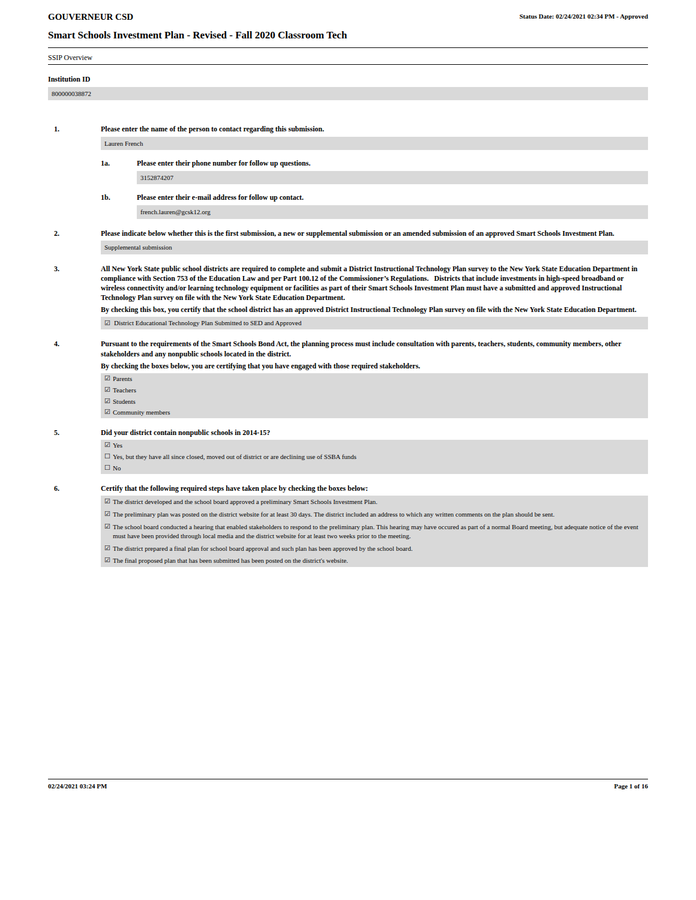GOUVERNEUR CSD
Status Date: 02/24/2021 02:34 PM - Approved
Smart Schools Investment Plan - Revised - Fall 2020 Classroom Tech
SSIP Overview
Institution ID
800000038872
1.
Please enter the name of the person to contact regarding this submission.
Lauren French
1a.
Please enter their phone number for follow up questions.
3152874207
1b.
Please enter their e-mail address for follow up contact.
french.lauren@gcsk12.org
2.
Please indicate below whether this is the first submission, a new or supplemental submission or an amended submission of an approved Smart Schools Investment Plan.
Supplemental submission
3.
All New York State public school districts are required to complete and submit a District Instructional Technology Plan survey to the New York State Education Department in compliance with Section 753 of the Education Law and per Part 100.12 of the Commissioner’s Regulations. Districts that include investments in high-speed broadband or wireless connectivity and/or learning technology equipment or facilities as part of their Smart Schools Investment Plan must have a submitted and approved Instructional Technology Plan survey on file with the New York State Education Department.
By checking this box, you certify that the school district has an approved District Instructional Technology Plan survey on file with the New York State Education Department.
☑
District Educational Technology Plan Submitted to SED and Approved
4.
Pursuant to the requirements of the Smart Schools Bond Act, the planning process must include consultation with parents, teachers, students, community members, other stakeholders and any nonpublic schools located in the district.
By checking the boxes below, you are certifying that you have engaged with those required stakeholders.
☑Parents
☑Teachers
☑Students
☑Community members
5.
Did your district contain nonpublic schools in 2014-15?
☑Yes
☐Yes, but they have all since closed, moved out of district or are declining use of SSBA funds
☐No
6.
Certify that the following required steps have taken place by checking the boxes below:
☑The district developed and the school board approved a preliminary Smart Schools Investment Plan.
☑The preliminary plan was posted on the district website for at least 30 days. The district included an address to which any written comments on the plan should be sent.
☑The school board conducted a hearing that enabled stakeholders to respond to the preliminary plan. This hearing may have occured as part of a normal Board meeting, but adequate notice of the event must have been provided through local media and the district website for at least two weeks prior to the meeting.
☑The district prepared a final plan for school board approval and such plan has been approved by the school board.
☑The final proposed plan that has been submitted has been posted on the district's website.
02/24/2021 03:24 PM
Page 1 of 16